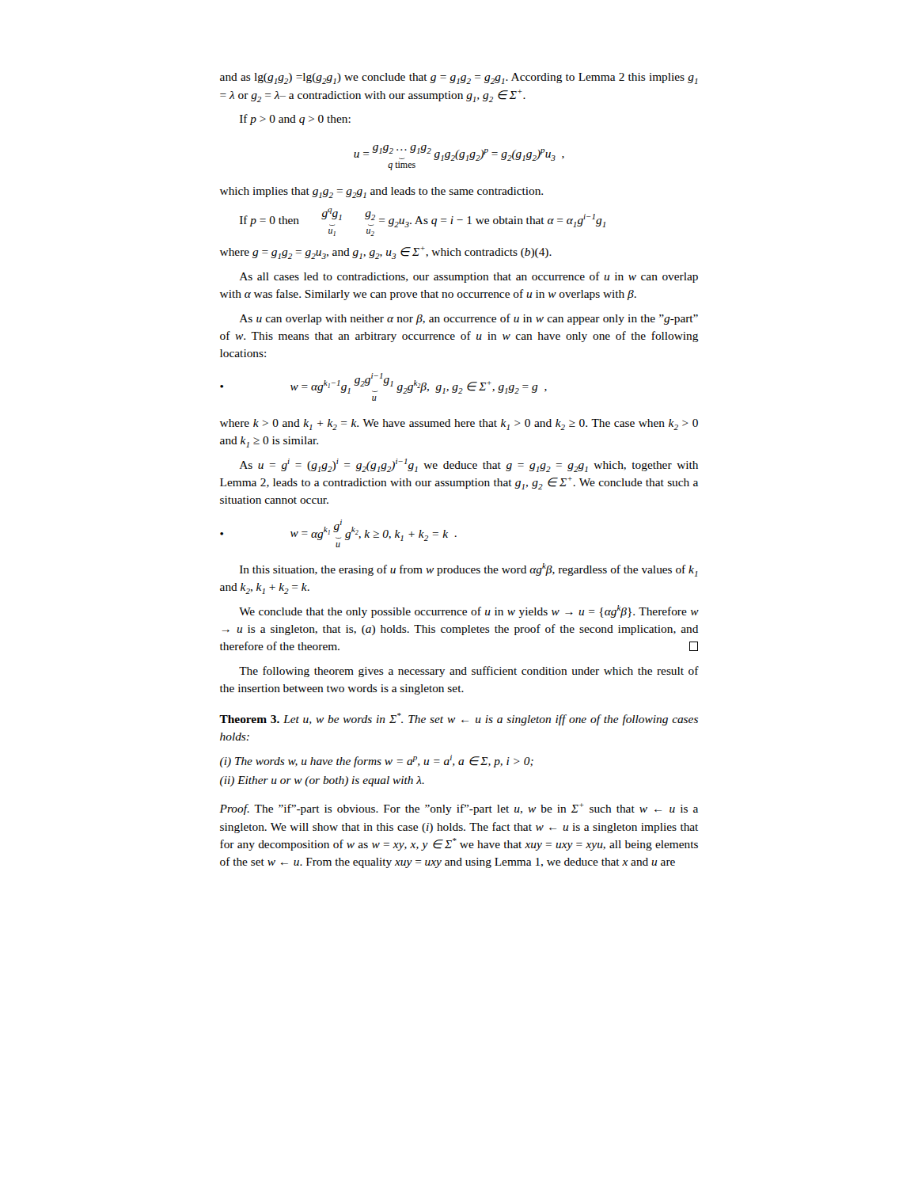and as lg(g1g2) =lg(g2g1) we conclude that g = g1g2 = g2g1. According to Lemma 2 this implies g1 = λ or g2 = λ– a contradiction with our assumption g1, g2 ∈ Σ+.
If p > 0 and q > 0 then:
u = g1g2 … g1g2⏟q times g1g2(g1g2)p = g2(g1g2)pu3 ,
which implies that g1g2 = g2g1 and leads to the same contradiction.
If p = 0 then gqg1⏟u1 g2⏟u2 = g2u3. As q = i − 1 we obtain that α = α1gi−1g1
where g = g1g2 = g2u3, and g1, g2, u3 ∈ Σ+, which contradicts (b)(4).
As all cases led to contradictions, our assumption that an occurrence of u in w can overlap with α was false. Similarly we can prove that no occurrence of u in w overlaps with β.
As u can overlap with neither α nor β, an occurrence of u in w can appear only in the ”g-part” of w. This means that an arbitrary occurrence of u in w can have only one of the following locations:
•w = αgk1−1g1 g2gi−1g1⏟u g2gk2β, g1, g2 ∈ Σ+, g1g2 = g ,
where k > 0 and k1 + k2 = k. We have assumed here that k1 > 0 and k2 ≥ 0. The case when k2 > 0 and k1 ≥ 0 is similar.
As u = gi = (g1g2)i = g2(g1g2)i−1g1 we deduce that g = g1g2 = g2g1 which, together with Lemma 2, leads to a contradiction with our assumption that g1, g2 ∈ Σ+. We conclude that such a situation cannot occur.
•w = αgk1 gi⏟u gk2, k ≥ 0, k1 + k2 = k .
In this situation, the erasing of u from w produces the word αgkβ, regardless of the values of k1 and k2, k1 + k2 = k.
We conclude that the only possible occurrence of u in w yields w → u = {αgkβ}. Therefore w → u is a singleton, that is, (a) holds. This completes the proof of the second implication, and therefore of the theorem.
The following theorem gives a necessary and sufficient condition under which the result of the insertion between two words is a singleton set.
Theorem 3. Let u, w be words in Σ*. The set w ← u is a singleton iff one of the following cases holds:
(i) The words w, u have the forms w = ap, u = ai, a ∈ Σ, p, i > 0;
(ii) Either u or w (or both) is equal with λ.
Proof. The ”if”-part is obvious. For the ”only if”-part let u, w be in Σ+ such that w ← u is a singleton. We will show that in this case (i) holds. The fact that w ← u is a singleton implies that for any decomposition of w as w = xy, x, y ∈ Σ* we have that xuy = uxy = xyu, all being elements of the set w ← u. From the equality xuy = uxy and using Lemma 1, we deduce that x and u are